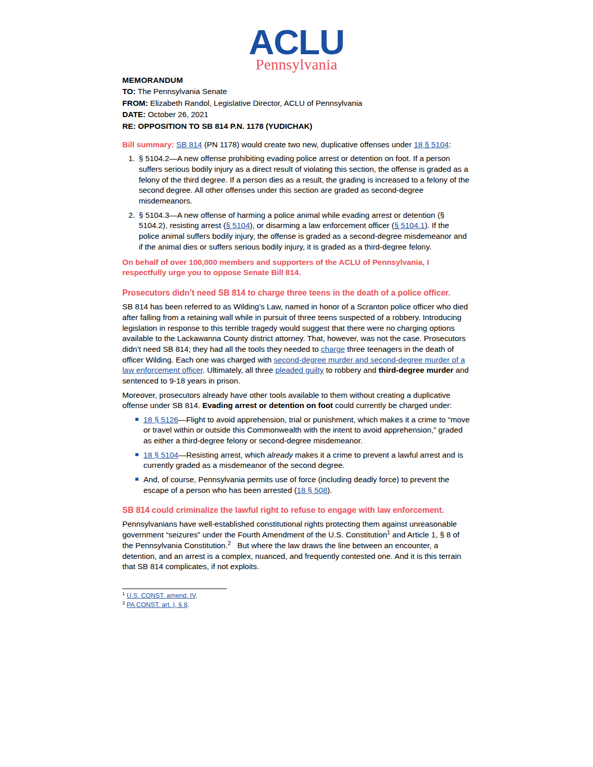ACLU Pennsylvania
MEMORANDUM
TO: The Pennsylvania Senate
FROM: Elizabeth Randol, Legislative Director, ACLU of Pennsylvania
DATE: October 26, 2021
RE: OPPOSITION TO SB 814 P.N. 1178 (YUDICHAK)
Bill summary: SB 814 (PN 1178) would create two new, duplicative offenses under 18 § 5104:
§ 5104.2—A new offense prohibiting evading police arrest or detention on foot. If a person suffers serious bodily injury as a direct result of violating this section, the offense is graded as a felony of the third degree. If a person dies as a result, the grading is increased to a felony of the second degree. All other offenses under this section are graded as second-degree misdemeanors.
§ 5104.3—A new offense of harming a police animal while evading arrest or detention (§ 5104.2), resisting arrest (§ 5104), or disarming a law enforcement officer (§ 5104.1). If the police animal suffers bodily injury, the offense is graded as a second-degree misdemeanor and if the animal dies or suffers serious bodily injury, it is graded as a third-degree felony.
On behalf of over 100,000 members and supporters of the ACLU of Pennsylvania, I respectfully urge you to oppose Senate Bill 814.
Prosecutors didn’t need SB 814 to charge three teens in the death of a police officer.
SB 814 has been referred to as Wilding’s Law, named in honor of a Scranton police officer who died after falling from a retaining wall while in pursuit of three teens suspected of a robbery. Introducing legislation in response to this terrible tragedy would suggest that there were no charging options available to the Lackawanna County district attorney. That, however, was not the case. Prosecutors didn’t need SB 814; they had all the tools they needed to charge three teenagers in the death of officer Wilding. Each one was charged with second-degree murder and second-degree murder of a law enforcement officer. Ultimately, all three pleaded guilty to robbery and third-degree murder and sentenced to 9-18 years in prison.
Moreover, prosecutors already have other tools available to them without creating a duplicative offense under SB 814. Evading arrest or detention on foot could currently be charged under:
18 § 5126—Flight to avoid apprehension, trial or punishment, which makes it a crime to “move or travel within or outside this Commonwealth with the intent to avoid apprehension,” graded as either a third-degree felony or second-degree misdemeanor.
18 § 5104—Resisting arrest, which already makes it a crime to prevent a lawful arrest and is currently graded as a misdemeanor of the second degree.
And, of course, Pennsylvania permits use of force (including deadly force) to prevent the escape of a person who has been arrested (18 § 508).
SB 814 could criminalize the lawful right to refuse to engage with law enforcement.
Pennsylvanians have well-established constitutional rights protecting them against unreasonable government “seizures” under the Fourth Amendment of the U.S. Constitution1 and Article 1, § 8 of the Pennsylvania Constitution.2 But where the law draws the line between an encounter, a detention, and an arrest is a complex, nuanced, and frequently contested one. And it is this terrain that SB 814 complicates, if not exploits.
1 U.S. CONST. amend. IV.
2 PA CONST. art. I, § 8.